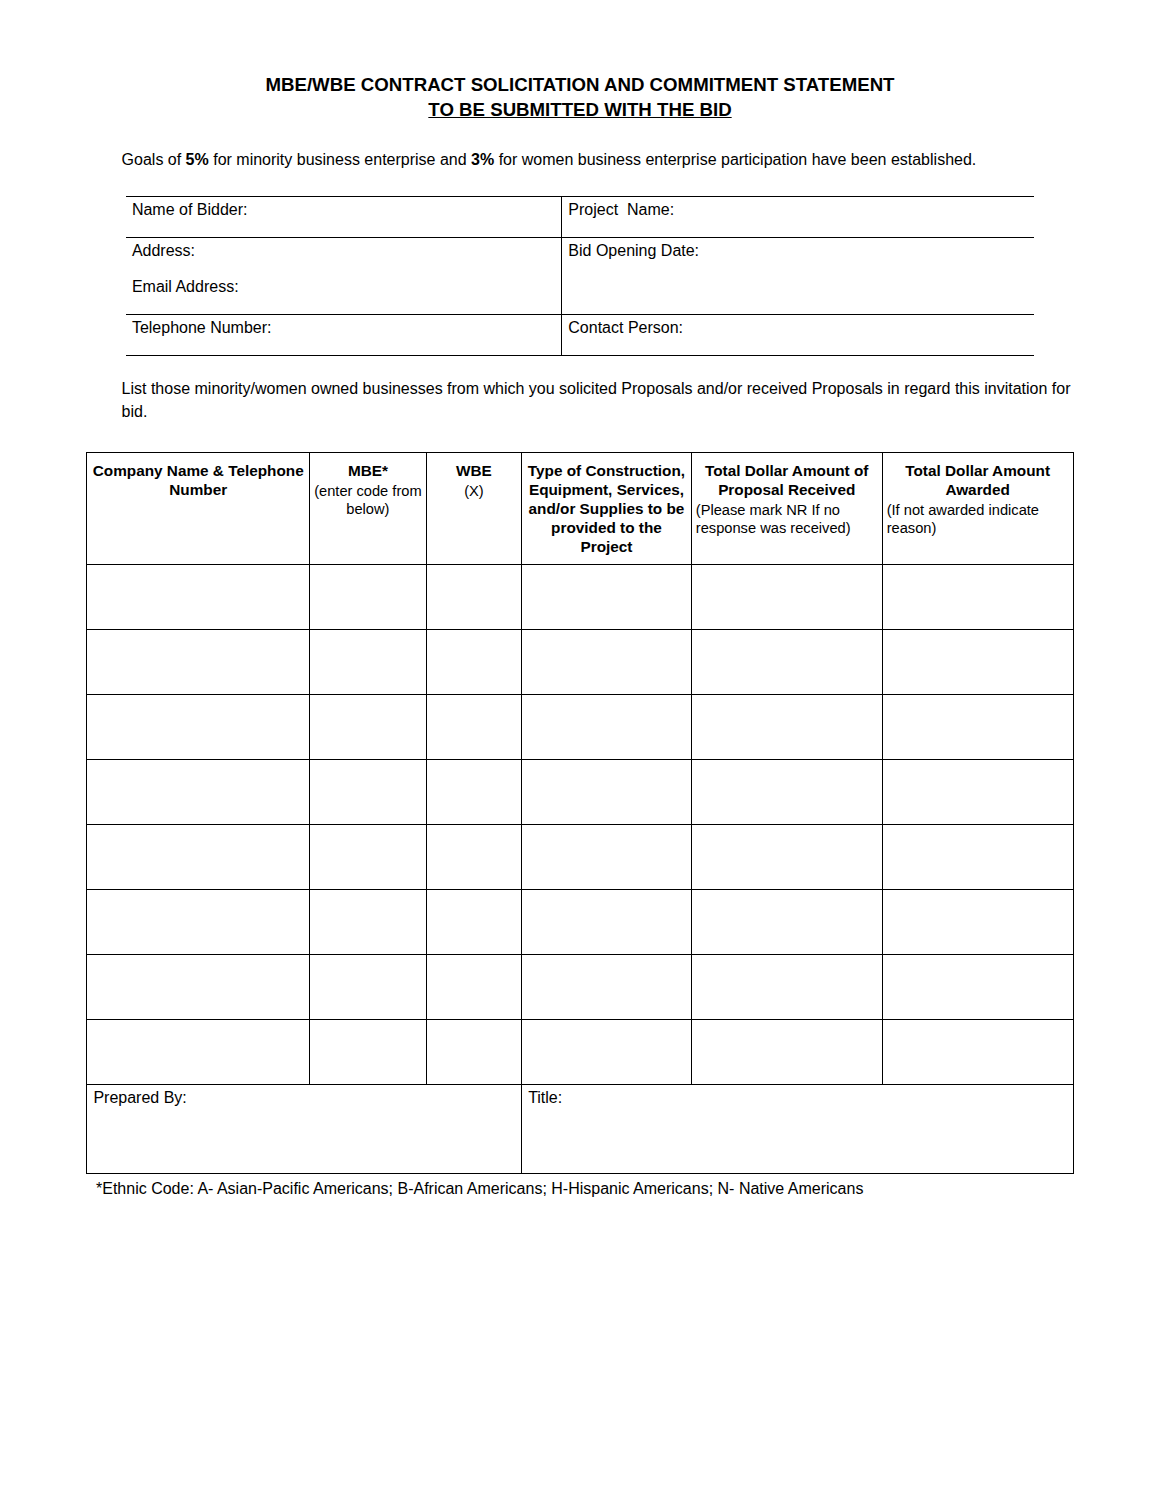MBE/WBE CONTRACT SOLICITATION AND COMMITMENT STATEMENT
TO BE SUBMITTED WITH THE BID
Goals of 5% for minority business enterprise and 3% for women business enterprise participation have been established.
| Name of Bidder: | Project Name: |
| Address: Email Address: | Bid Opening Date: |
| Telephone Number: | Contact Person: |
List those minority/women owned businesses from which you solicited Proposals and/or received Proposals in regard this invitation for bid.
| Company Name & Telephone Number | MBE* (enter code from below) | WBE (X) | Type of Construction, Equipment, Services, and/or Supplies to be provided to the Project | Total Dollar Amount of Proposal Received (Please mark NR If no response was received) | Total Dollar Amount Awarded (If not awarded indicate reason) |
| --- | --- | --- | --- | --- | --- |
| Prepared By: | Title: |
*Ethnic Code: A- Asian-Pacific Americans; B-African Americans; H-Hispanic Americans; N- Native Americans